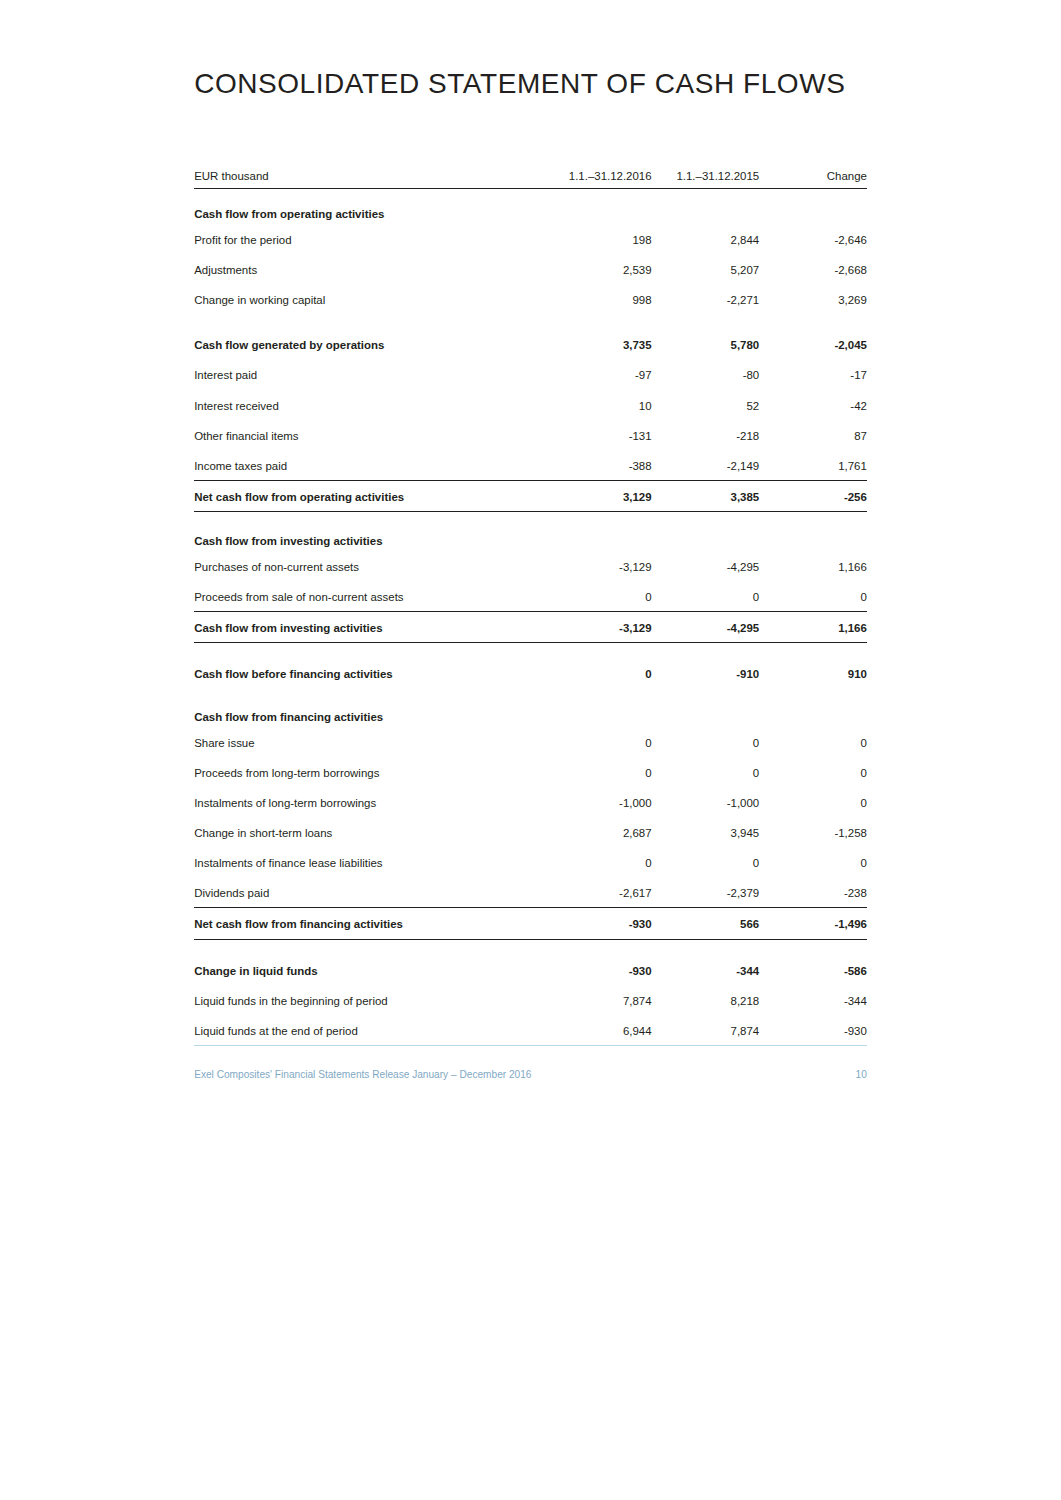CONSOLIDATED STATEMENT OF CASH FLOWS
| EUR thousand | 1.1.–31.12.2016 | 1.1.–31.12.2015 | Change |
| --- | --- | --- | --- |
| Cash flow from operating activities | | | |
| Profit for the period | 198 | 2,844 | -2,646 |
| Adjustments | 2,539 | 5,207 | -2,668 |
| Change in working capital | 998 | -2,271 | 3,269 |
| Cash flow generated by operations | 3,735 | 5,780 | -2,045 |
| Interest paid | -97 | -80 | -17 |
| Interest received | 10 | 52 | -42 |
| Other financial items | -131 | -218 | 87 |
| Income taxes paid | -388 | -2,149 | 1,761 |
| Net cash flow from operating activities | 3,129 | 3,385 | -256 |
| Cash flow from investing activities | | | |
| Purchases of non-current assets | -3,129 | -4,295 | 1,166 |
| Proceeds from sale of non-current assets | 0 | 0 | 0 |
| Cash flow from investing activities | -3,129 | -4,295 | 1,166 |
| Cash flow before financing activities | 0 | -910 | 910 |
| Cash flow from financing activities | | | |
| Share issue | 0 | 0 | 0 |
| Proceeds from long-term borrowings | 0 | 0 | 0 |
| Instalments of long-term borrowings | -1,000 | -1,000 | 0 |
| Change in short-term loans | 2,687 | 3,945 | -1,258 |
| Instalments of finance lease liabilities | 0 | 0 | 0 |
| Dividends paid | -2,617 | -2,379 | -238 |
| Net cash flow from financing activities | -930 | 566 | -1,496 |
| Change in liquid funds | -930 | -344 | -586 |
| Liquid funds in the beginning of period | 7,874 | 8,218 | -344 |
| Liquid funds at the end of period | 6,944 | 7,874 | -930 |
Exel Composites' Financial Statements Release January – December 2016 10